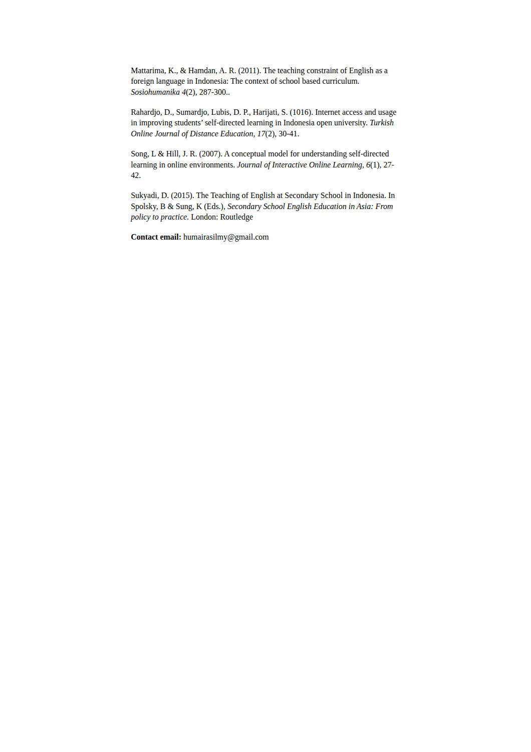Mattarima, K., & Hamdan, A. R. (2011). The teaching constraint of English as a foreign language in Indonesia: The context of school based curriculum. Sosiohumanika 4(2), 287-300..
Rahardjo, D., Sumardjo, Lubis, D. P., Harijati, S. (1016). Internet access and usage in improving students’ self-directed learning in Indonesia open university. Turkish Online Journal of Distance Education, 17(2), 30-41.
Song, L & Hill, J. R. (2007). A conceptual model for understanding self-directed learning in online environments. Journal of Interactive Online Learning, 6(1), 27-42.
Sukyadi, D. (2015). The Teaching of English at Secondary School in Indonesia. In Spolsky, B & Sung, K (Eds.), Secondary School English Education in Asia: From policy to practice. London: Routledge
Contact email: humairasilmy@gmail.com